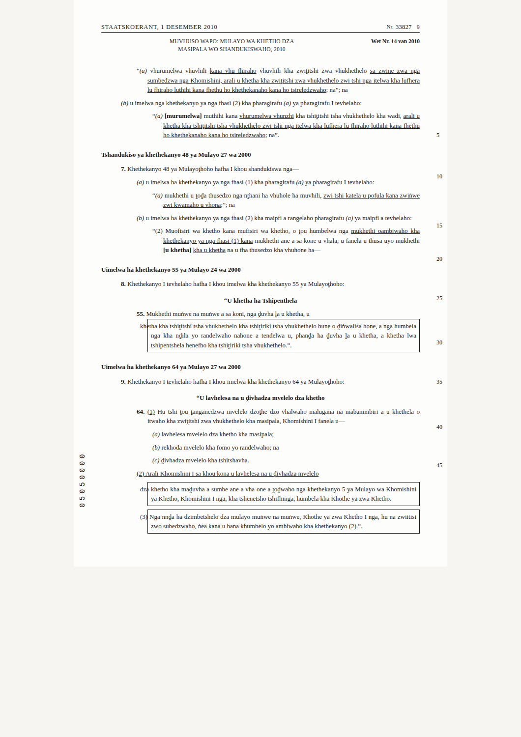STAATSKOERANT, 1 DESEMBER 2010
Nr. 33827 9
MUVHUSO WAPO: MULAYO WA KHETHO DZA
MASIPALA WO SHANDUKISWAHO, 2010
Wet Nr. 14 van 2010
“(a) vhurumelwa vhuvhili kana vhu fhiraho vhuvhili kha zwiṱitshi zwa vhukhethelo sa zwine zwa nga sumbedzwa nga Khomishini, arali u khetha kha zwiṱitshi zwa vhukhethelo zwi tshi nga itelwa kha lufhera lu fhiraho luthihi kana fhethu ho khethekanaho kana ho tsireledzwaho; na”; na
(b) u imelwa nga khethekanyo ya nga fhasi (2) kha pharagirafu (a) ya pharagirafu I tevhelaho:
“(a) [murumelwa] muthihi kana vhurumelwa vhunzhi kha tshiṱitshi tsha vhukhethelo kha wadi, arali u khetha kha tshiṱitshi tsha vhukhethelo zwi tshi nga itelwa kha lufhera lu fhiraho luthihi kana fhethu ho khethekanaho kana ho tsireledzwaho; na”.
Tshandukiso ya khethekanyo 48 ya Mulayo 27 wa 2000
7. Khethekanyo 48 ya Mulayoṱhoho hafha I khou shandukiswa nga—
(a) u imelwa ha khethekanyo ya nga fhasi (1) kha pharagirafu (a) ya pharagirafu I tevhelaho:
“(a) mukhethi u ṱoḓa thusedzo nga nṱhani ha vhuhole ha muvhili, zwi tshi katela u pofula kana zwiṅwe zwi kwamaho u vhona;”; na
(b) u imelwa ha khethekanyo ya nga fhasi (2) kha maipfi a rangelaho pharagirafu (a) ya maipfi a tevhelaho:
“(2) Muofisiri wa khetho kana mufisiri wa khetho, o ṱou humbelwa nga mukhethi oambiwaho kha khethekanyo ya nga fhasi (1) kana mukhethi ane a sa kone u vhala, u fanela u thusa uyo mukhethi [u khetha] kha u khetha na u fha thusedzo kha vhuhone ha—
Uimelwa ha khethekanyo 55 ya Mulayo 24 wa 2000
8. Khethekanyo I tevhelaho hafha I khou imelwa kha khethekanyo 55 ya Mulayoṱhoho:
“U khetha ha Tshipenthela
55. Mukhethi muṅwe na muṅwe a sa koni, nga ḓuvha ḽa u khetha, u khetha kha tshiṱitshi tsha vhukhethelo kha tshiṱiriki tsha vhukhethelo hune o ḓiṅwalisa hone, a nga humbela nga kha nḓila yo randelwaho nahone a tendelwa u, phanḓa ha ḓuvha ḽa u khetha, a khetha lwa tshipentshela henefho kha tshiṱiriki tsha vhukhethelo.”.
Uimelwa ha khethekanyo 64 ya Mulayo 27 wa 2000
9. Khethekanyo I tevhelaho hafha I khou imelwa kha khethekanyo 64 ya Mulayoṱhoho:
“U lavhelesa na u ḓivhadza mvelelo dza khetho
64. (1) Hu tshi ṱou ṱanganedzwa mvelelo dzoṱhe dzo vhalwaho malugana na mabammbiri a u khethela o itwaho kha zwiṱitshi zwa vhukhethelo kha masipala, Khomishini I fanela u—
(a) lavhelesa mvelelo dza khetho kha masipala;
(b) rekhoda mvelelo kha fomo yo randelwaho; na
(c) ḓivhadza mvelelo kha tshitshavha.
(2) Arali Khomishini I sa khou kona u lavhelesa na u ḓivhadza mvelelo
dza khetho kha maḓuvha a sumbe ane a vha one a ṱoḓwaho nga khethekanyo 5 ya Mulayo wa Khomishini ya Khetho, Khomishini I nga, kha tshenetsho tshifhinga, humbela kha Khothe ya zwa Khetho.
(3) Nga nnḓa ha dzimbetshelo dza mulayo muṅwe na muṅwe, Khothe ya zwa Khetho I nga, hu na zwiitisi zwo subedzwaho, ṅea kana u hana khumbelo yo ambiwaho kha khethekanyo (2).”.
5
10
15
20
25
30
35
40
45
05050000